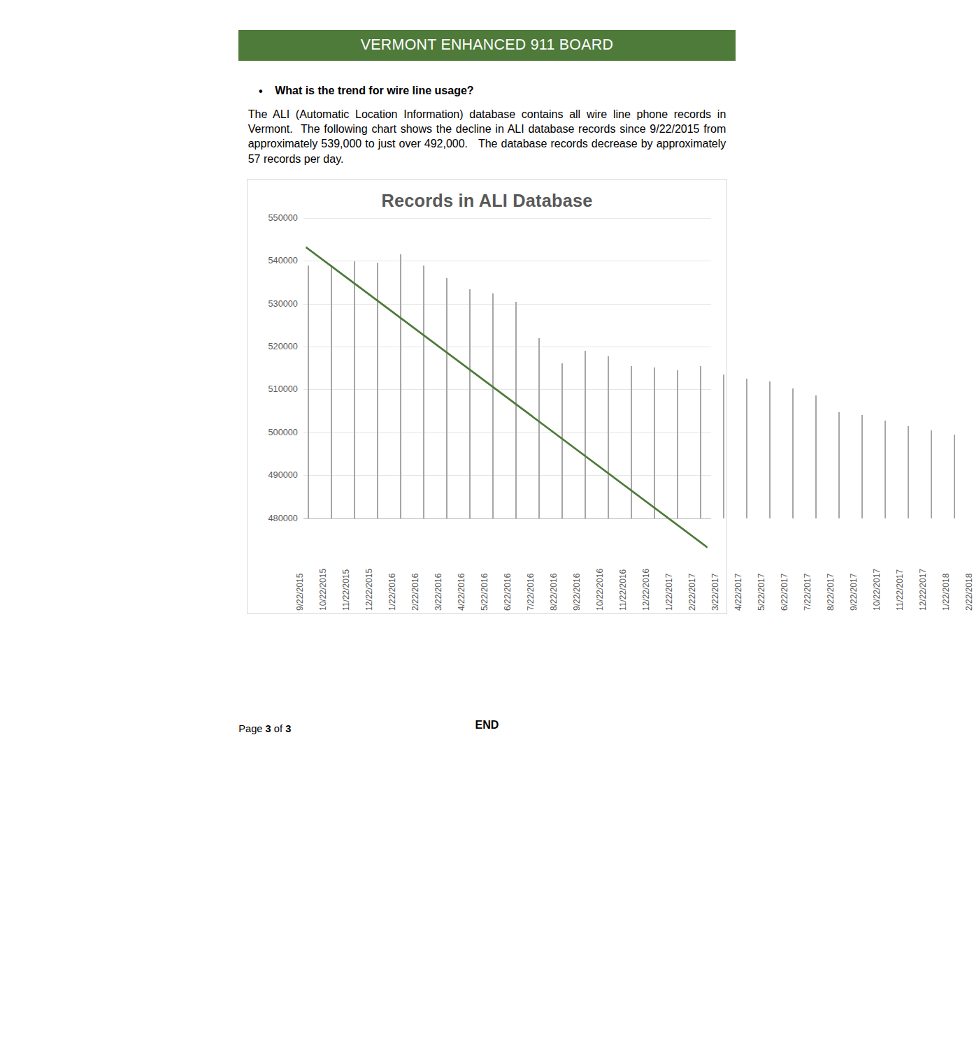VERMONT ENHANCED 911 BOARD
What is the trend for wire line usage?
The ALI (Automatic Location Information) database contains all wire line phone records in Vermont. The following chart shows the decline in ALI database records since 9/22/2015 from approximately 539,000 to just over 492,000. The database records decrease by approximately 57 records per day.
Records in ALI Database
550000
540000
530000
520000
510000
500000
490000
480000
9/22/2015
10/22/2015
11/22/2015
12/22/2015
1/22/2016
2/22/2016
3/22/2016
4/22/2016
5/22/2016
6/22/2016
7/22/2016
8/22/2016
9/22/2016
10/22/2016
11/22/2016
12/22/2016
1/22/2017
2/22/2017
3/22/2017
4/22/2017
5/22/2017
6/22/2017
7/22/2017
8/22/2017
9/22/2017
10/22/2017
11/22/2017
12/22/2017
1/22/2018
2/22/2018
END
Page 3 of 3